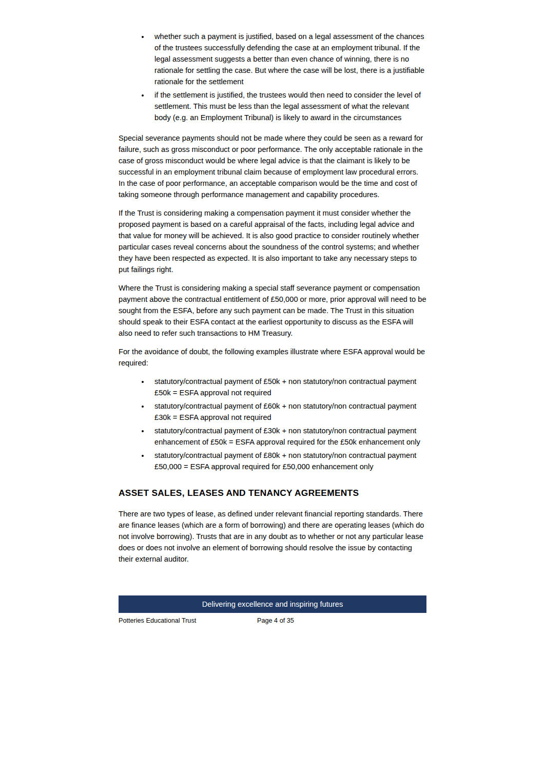whether such a payment is justified, based on a legal assessment of the chances of the trustees successfully defending the case at an employment tribunal. If the legal assessment suggests a better than even chance of winning, there is no rationale for settling the case. But where the case will be lost, there is a justifiable rationale for the settlement
if the settlement is justified, the trustees would then need to consider the level of settlement. This must be less than the legal assessment of what the relevant body (e.g. an Employment Tribunal) is likely to award in the circumstances
Special severance payments should not be made where they could be seen as a reward for failure, such as gross misconduct or poor performance. The only acceptable rationale in the case of gross misconduct would be where legal advice is that the claimant is likely to be successful in an employment tribunal claim because of employment law procedural errors. In the case of poor performance, an acceptable comparison would be the time and cost of taking someone through performance management and capability procedures.
If the Trust is considering making a compensation payment it must consider whether the proposed payment is based on a careful appraisal of the facts, including legal advice and that value for money will be achieved. It is also good practice to consider routinely whether particular cases reveal concerns about the soundness of the control systems; and whether they have been respected as expected. It is also important to take any necessary steps to put failings right.
Where the Trust is considering making a special staff severance payment or compensation payment above the contractual entitlement of £50,000 or more, prior approval will need to be sought from the ESFA, before any such payment can be made. The Trust in this situation should speak to their ESFA contact at the earliest opportunity to discuss as the ESFA will also need to refer such transactions to HM Treasury.
For the avoidance of doubt, the following examples illustrate where ESFA approval would be required:
statutory/contractual payment of £50k + non statutory/non contractual payment £50k = ESFA approval not required
statutory/contractual payment of £60k + non statutory/non contractual payment £30k = ESFA approval not required
statutory/contractual payment of £30k + non statutory/non contractual payment enhancement of £50k = ESFA approval required for the £50k enhancement only
statutory/contractual payment of £80k + non statutory/non contractual payment £50,000 = ESFA approval required for £50,000 enhancement only
ASSET SALES, LEASES AND TENANCY AGREEMENTS
There are two types of lease, as defined under relevant financial reporting standards. There are finance leases (which are a form of borrowing) and there are operating leases (which do not involve borrowing). Trusts that are in any doubt as to whether or not any particular lease does or does not involve an element of borrowing should resolve the issue by contacting their external auditor.
Delivering excellence and inspiring futures
Potteries Educational Trust
Page 4 of 35